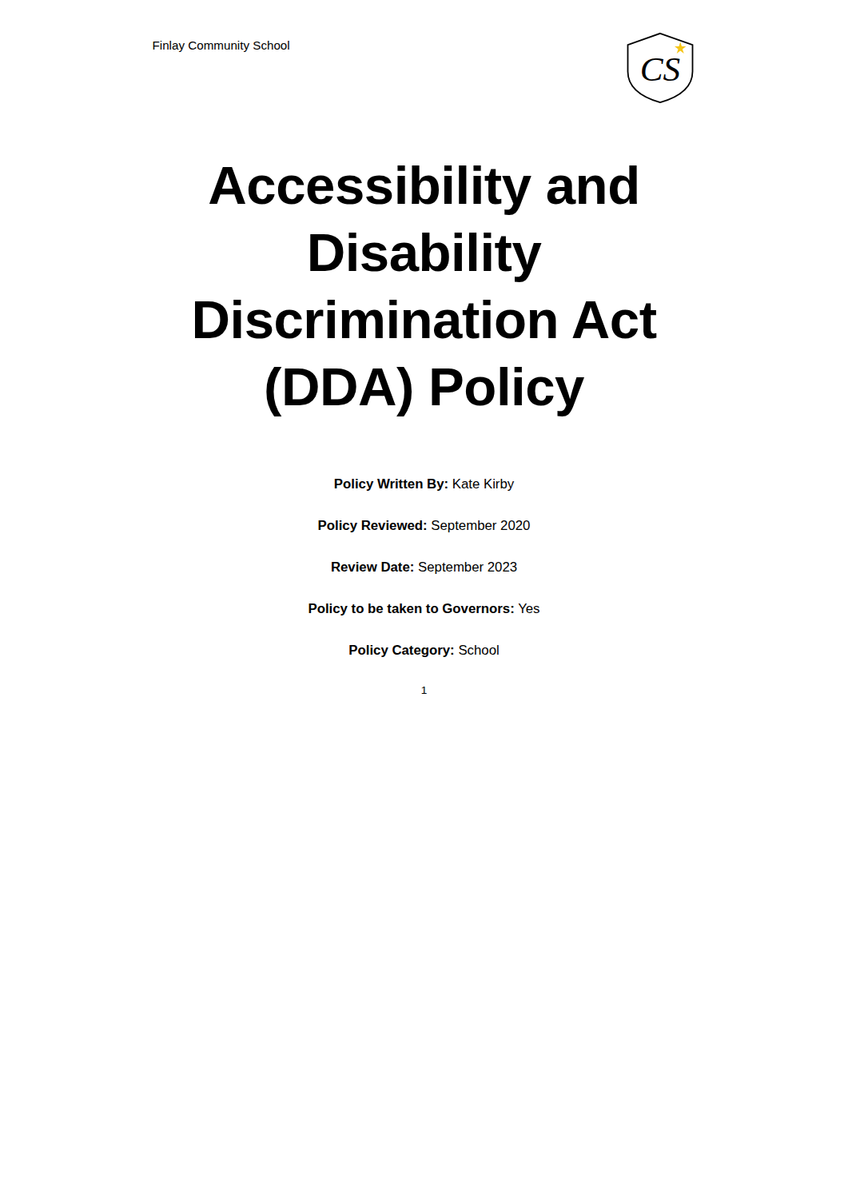Finlay Community School
Accessibility and Disability Discrimination Act (DDA) Policy
Policy Written By: Kate Kirby
Policy Reviewed: September 2020
Review Date: September 2023
Policy to be taken to Governors: Yes
Policy Category: School
1